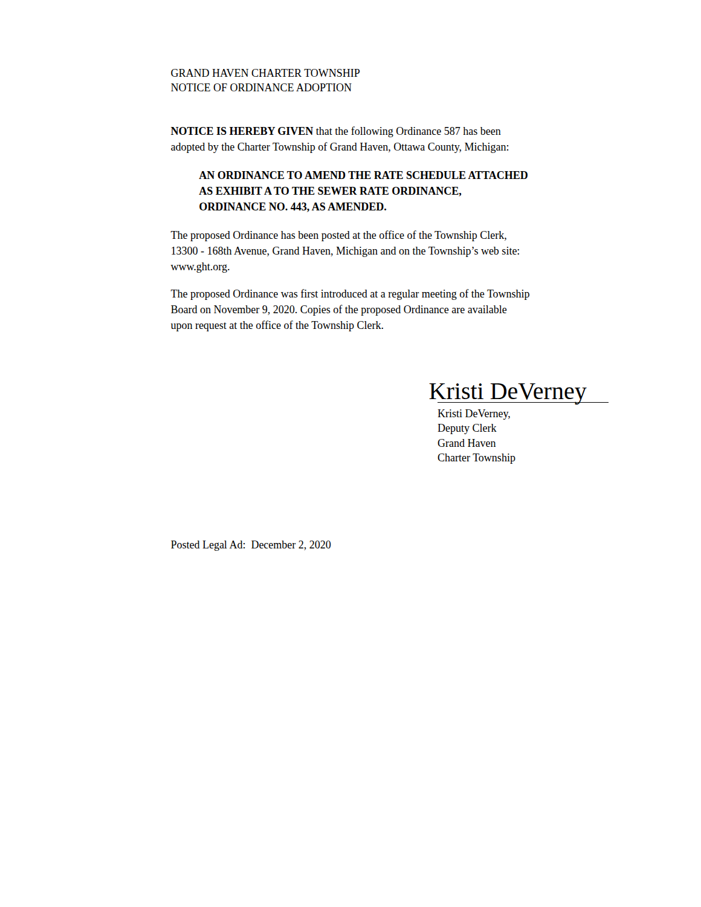GRAND HAVEN CHARTER TOWNSHIP
NOTICE OF ORDINANCE ADOPTION
NOTICE IS HEREBY GIVEN that the following Ordinance 587 has been adopted by the Charter Township of Grand Haven, Ottawa County, Michigan:
AN ORDINANCE TO AMEND THE RATE SCHEDULE ATTACHED AS EXHIBIT A TO THE SEWER RATE ORDINANCE, ORDINANCE NO. 443, AS AMENDED.
The proposed Ordinance has been posted at the office of the Township Clerk, 13300 - 168th Avenue, Grand Haven, Michigan and on the Township’s web site: www.ght.org.
The proposed Ordinance was first introduced at a regular meeting of the Township Board on November 9, 2020. Copies of the proposed Ordinance are available upon request at the office of the Township Clerk.
Kristi DeVerney
Kristi DeVerney, Deputy Clerk
Grand Haven Charter Township
Posted Legal Ad: December 2, 2020